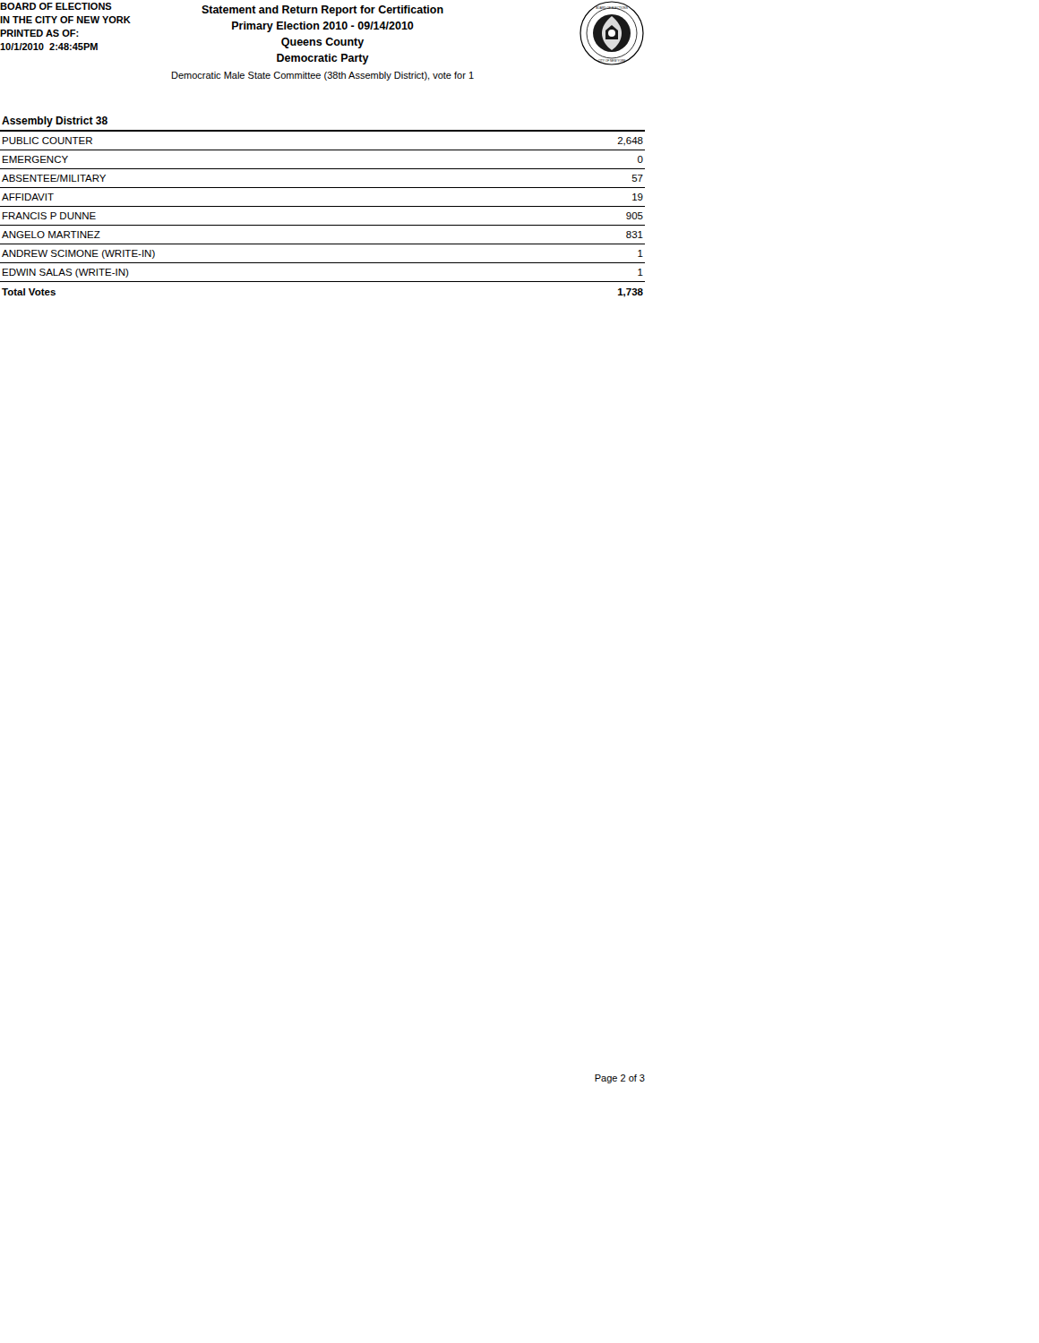BOARD OF ELECTIONS
IN THE CITY OF NEW YORK
PRINTED AS OF:
10/1/2010 2:48:45PM
Statement and Return Report for Certification
Primary Election 2010 - 09/14/2010
Queens County
Democratic Party
Democratic Male State Committee (38th Assembly District), vote for 1
BOARD OF ELECTIONS CITY OF NEW YORK
Assembly District 38
| PUBLIC COUNTER | 2,648 |
| EMERGENCY | 0 |
| ABSENTEE/MILITARY | 57 |
| AFFIDAVIT | 19 |
| FRANCIS P DUNNE | 905 |
| ANGELO MARTINEZ | 831 |
| ANDREW SCIMONE (WRITE-IN) | 1 |
| EDWIN SALAS (WRITE-IN) | 1 |
| Total Votes | 1,738 |
Page 2 of 3